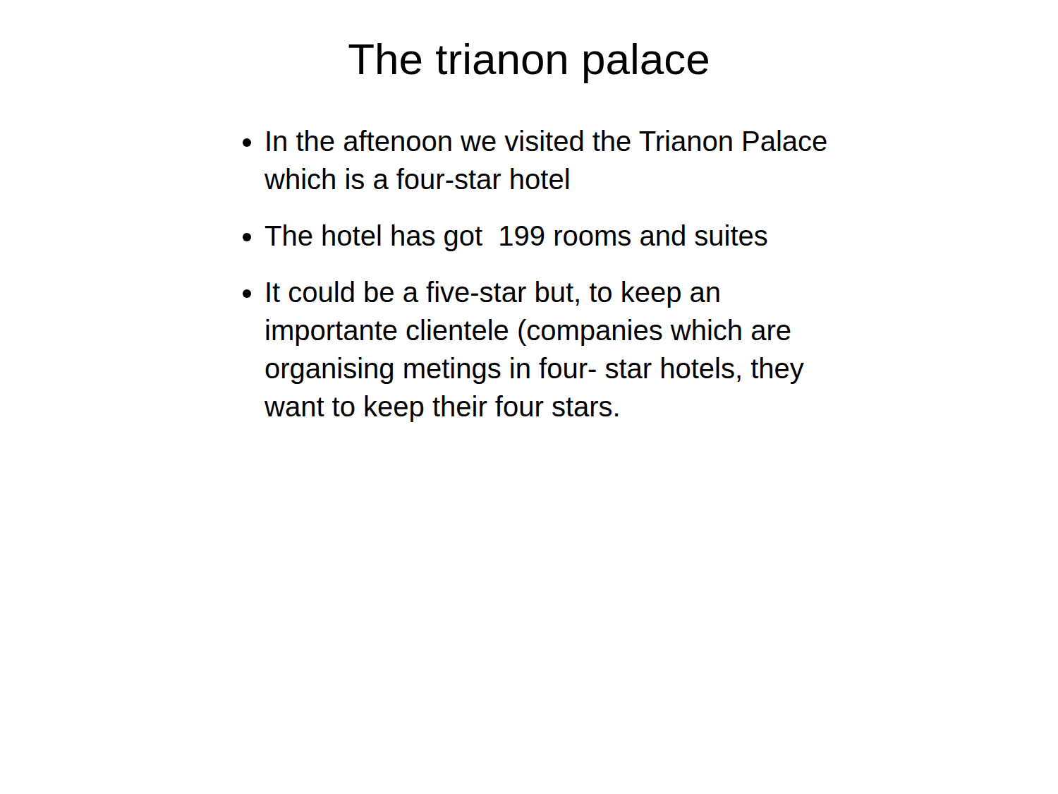The trianon palace
In the aftenoon we visited the Trianon Palace which is a four-star hotel
The hotel has got 199 rooms and suites
It could be a five-star but, to keep an importante clientele (companies which are organising metings in four- star hotels, they want to keep their four stars.